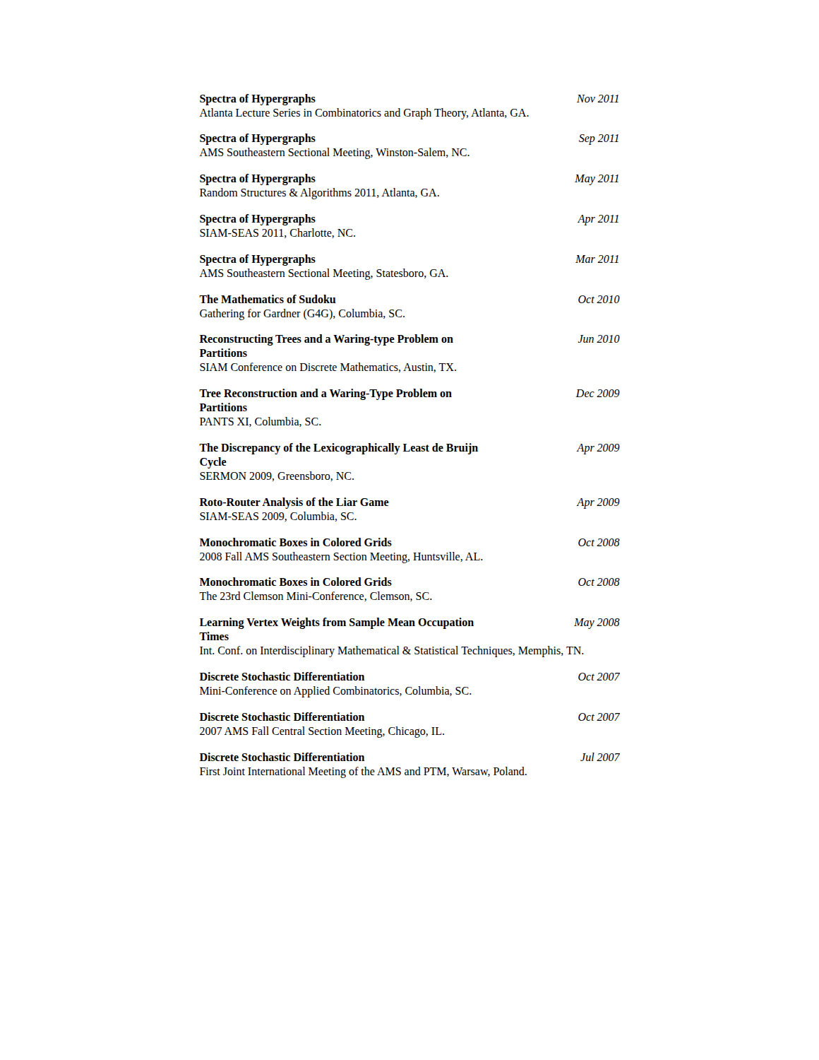Spectra of Hypergraphs Nov 2011 Atlanta Lecture Series in Combinatorics and Graph Theory, Atlanta, GA.
Spectra of Hypergraphs Sep 2011 AMS Southeastern Sectional Meeting, Winston-Salem, NC.
Spectra of Hypergraphs May 2011 Random Structures & Algorithms 2011, Atlanta, GA.
Spectra of Hypergraphs Apr 2011 SIAM-SEAS 2011, Charlotte, NC.
Spectra of Hypergraphs Mar 2011 AMS Southeastern Sectional Meeting, Statesboro, GA.
The Mathematics of Sudoku Oct 2010 Gathering for Gardner (G4G), Columbia, SC.
Reconstructing Trees and a Waring-type Problem on Partitions Jun 2010 SIAM Conference on Discrete Mathematics, Austin, TX.
Tree Reconstruction and a Waring-Type Problem on Partitions Dec 2009 PANTS XI, Columbia, SC.
The Discrepancy of the Lexicographically Least de Bruijn Cycle Apr 2009 SERMON 2009, Greensboro, NC.
Roto-Router Analysis of the Liar Game Apr 2009 SIAM-SEAS 2009, Columbia, SC.
Monochromatic Boxes in Colored Grids Oct 2008 2008 Fall AMS Southeastern Section Meeting, Huntsville, AL.
Monochromatic Boxes in Colored Grids Oct 2008 The 23rd Clemson Mini-Conference, Clemson, SC.
Learning Vertex Weights from Sample Mean Occupation Times May 2008 Int. Conf. on Interdisciplinary Mathematical & Statistical Techniques, Memphis, TN.
Discrete Stochastic Differentiation Oct 2007 Mini-Conference on Applied Combinatorics, Columbia, SC.
Discrete Stochastic Differentiation Oct 2007 2007 AMS Fall Central Section Meeting, Chicago, IL.
Discrete Stochastic Differentiation Jul 2007 First Joint International Meeting of the AMS and PTM, Warsaw, Poland.